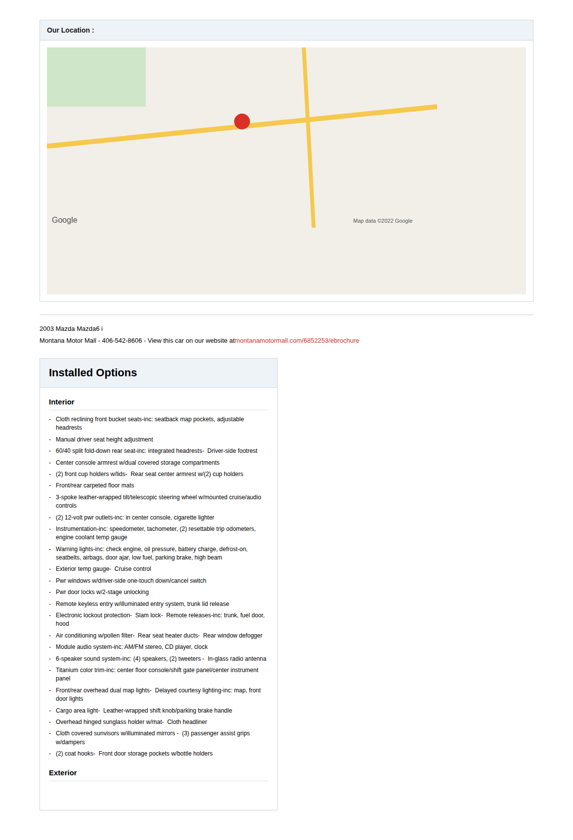Our Location :
2003 Mazda Mazda6 i
Montana Motor Mall - 406-542-8606 - View this car on our website atmontanamotormall.com/6852253/ebrochure
Installed Options
Interior
Cloth reclining front bucket seats-inc: seatback map pockets, adjustable headrests
Manual driver seat height adjustment
60/40 split fold-down rear seat-inc: integrated headrests- Driver-side footrest
Center console armrest w/dual covered storage compartments
(2) front cup holders w/lids- Rear seat center armrest w/(2) cup holders
Front/rear carpeted floor mats
3-spoke leather-wrapped tilt/telescopic steering wheel w/mounted cruise/audio controls
(2) 12-volt pwr outlets-inc: in center console, cigarette lighter
Instrumentation-inc: speedometer, tachometer, (2) resettable trip odometers, engine coolant temp gauge
Warning lights-inc: check engine, oil pressure, battery charge, defrost-on, seatbelts, airbags, door ajar, low fuel, parking brake, high beam
Exterior temp gauge- Cruise control
Pwr windows w/driver-side one-touch down/cancel switch
Pwr door locks w/2-stage unlocking
Remote keyless entry w/illuminated entry system, trunk lid release
Electronic lockout protection- Slam lock- Remote releases-inc: trunk, fuel door, hood
Air conditioning w/pollen filter- Rear seat heater ducts- Rear window defogger
Module audio system-inc: AM/FM stereo, CD player, clock
6-speaker sound system-inc: (4) speakers, (2) tweeters - In-glass radio antenna
Titanium color trim-inc: center floor console/shift gate panel/center instrument panel
Front/rear overhead dual map lights- Delayed courtesy lighting-inc: map, front door lights
Cargo area light- Leather-wrapped shift knob/parking brake handle
Overhead hinged sunglass holder w/mat- Cloth headliner
Cloth covered sunvisors w/illuminated mirrors - (3) passenger assist grips w/dampers
(2) coat hooks- Front door storage pockets w/bottle holders
Exterior